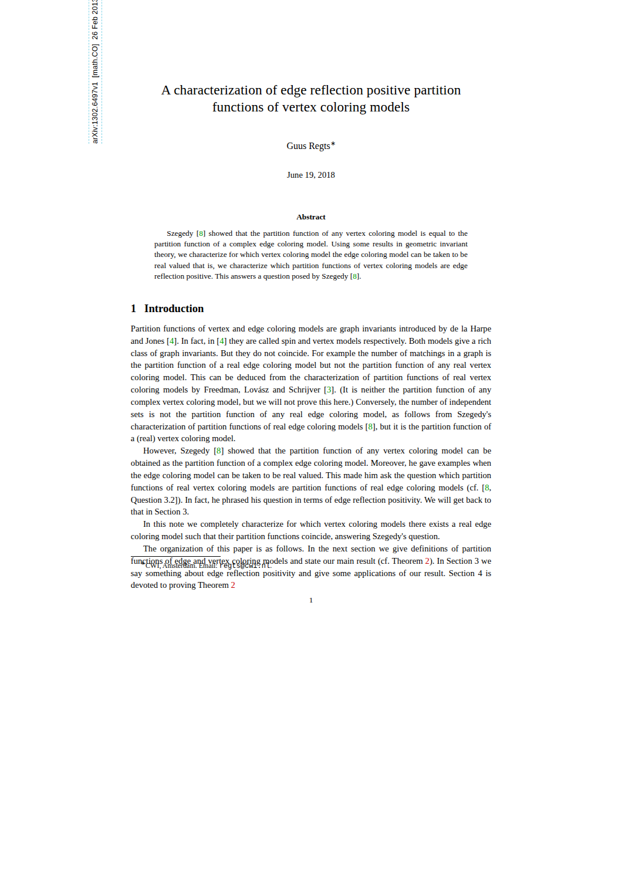arXiv:1302.6497v1 [math.CO] 26 Feb 2013
A characterization of edge reflection positive partition
functions of vertex coloring models
Guus Regts∗
June 19, 2018
Abstract
Szegedy [8] showed that the partition function of any vertex coloring model is equal to the partition function of a complex edge coloring model. Using some results in geometric invariant theory, we characterize for which vertex coloring model the edge coloring model can be taken to be real valued that is, we characterize which partition functions of vertex coloring models are edge reflection positive. This answers a question posed by Szegedy [8].
1 Introduction
Partition functions of vertex and edge coloring models are graph invariants introduced by de la Harpe and Jones [4]. In fact, in [4] they are called spin and vertex models respectively. Both models give a rich class of graph invariants. But they do not coincide. For example the number of matchings in a graph is the partition function of a real edge coloring model but not the partition function of any real vertex coloring model. This can be deduced from the characterization of partition functions of real vertex coloring models by Freedman, Lovász and Schrijver [3]. (It is neither the partition function of any complex vertex coloring model, but we will not prove this here.) Conversely, the number of independent sets is not the partition function of any real edge coloring model, as follows from Szegedy's characterization of partition functions of real edge coloring models [8], but it is the partition function of a (real) vertex coloring model.
However, Szegedy [8] showed that the partition function of any vertex coloring model can be obtained as the partition function of a complex edge coloring model. Moreover, he gave examples when the edge coloring model can be taken to be real valued. This made him ask the question which partition functions of real vertex coloring models are partition functions of real edge coloring models (cf. [8, Question 3.2]). In fact, he phrased his question in terms of edge reflection positivity. We will get back to that in Section 3.
In this note we completely characterize for which vertex coloring models there exists a real edge coloring model such that their partition functions coincide, answering Szegedy's question.
The organization of this paper is as follows. In the next section we give definitions of partition functions of edge and vertex coloring models and state our main result (cf. Theorem 2). In Section 3 we say something about edge reflection positivity and give some applications of our result. Section 4 is devoted to proving Theorem 2
∗CWI, Amsterdam. Email: regts@cwi.nl.
1